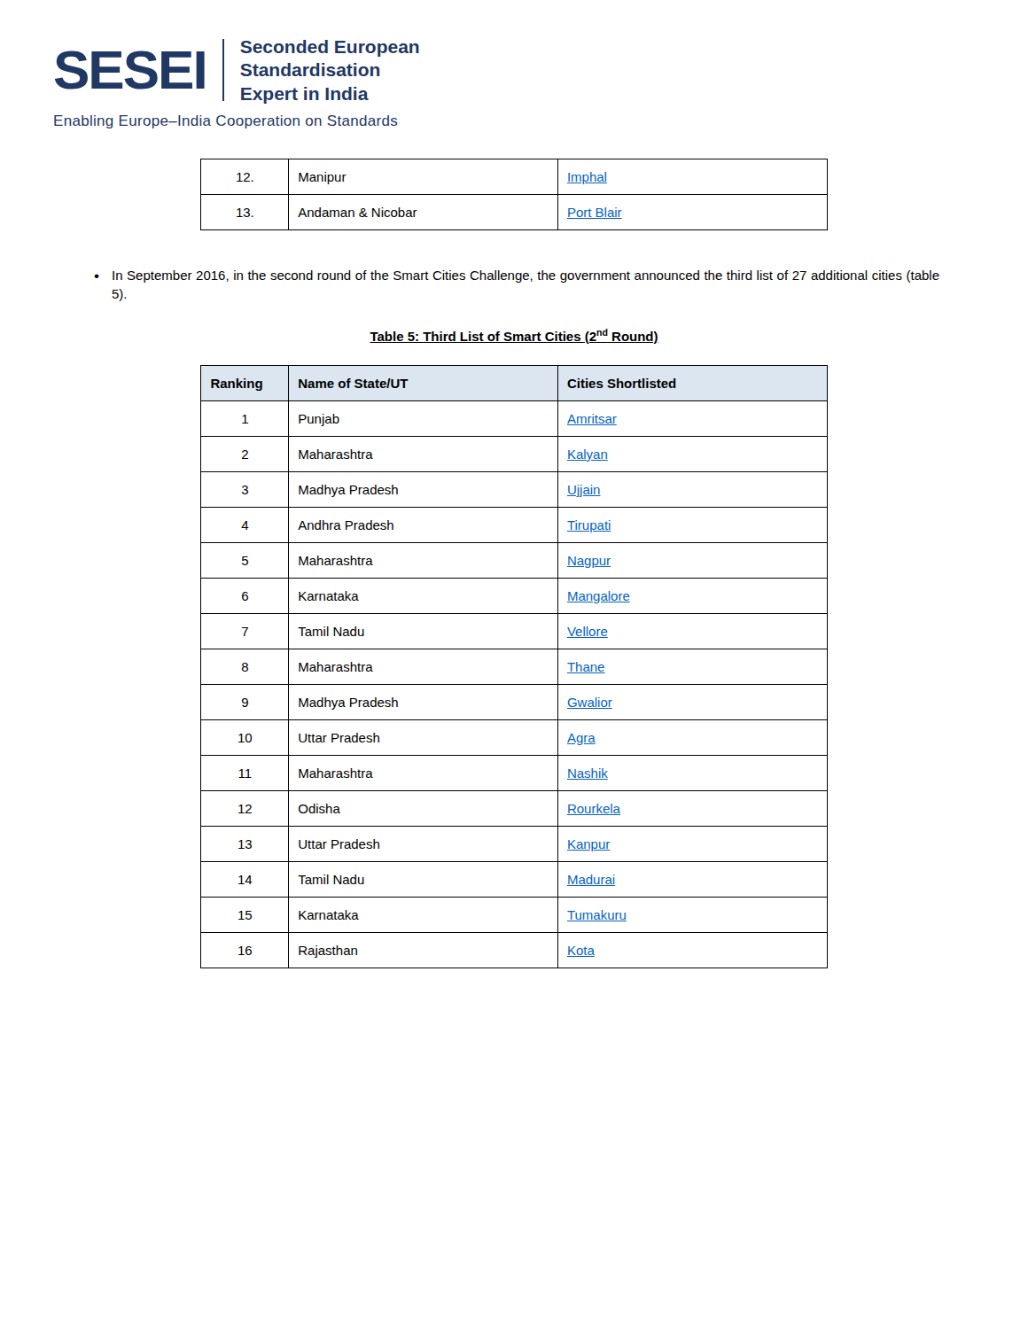SESEI
Seconded European
Standardisation
Expert in India
Enabling Europe–India Cooperation on Standards
| 12. | Manipur | Imphal |
| 13. | Andaman & Nicobar | Port Blair |
In September 2016, in the second round of the Smart Cities Challenge, the government announced the third list of 27 additional cities (table 5).
Table 5: Third List of Smart Cities (2nd Round)
| Ranking | Name of State/UT | Cities Shortlisted |
| --- | --- | --- |
| 1 | Punjab | Amritsar |
| 2 | Maharashtra | Kalyan |
| 3 | Madhya Pradesh | Ujjain |
| 4 | Andhra Pradesh | Tirupati |
| 5 | Maharashtra | Nagpur |
| 6 | Karnataka | Mangalore |
| 7 | Tamil Nadu | Vellore |
| 8 | Maharashtra | Thane |
| 9 | Madhya Pradesh | Gwalior |
| 10 | Uttar Pradesh | Agra |
| 11 | Maharashtra | Nashik |
| 12 | Odisha | Rourkela |
| 13 | Uttar Pradesh | Kanpur |
| 14 | Tamil Nadu | Madurai |
| 15 | Karnataka | Tumakuru |
| 16 | Rajasthan | Kota |